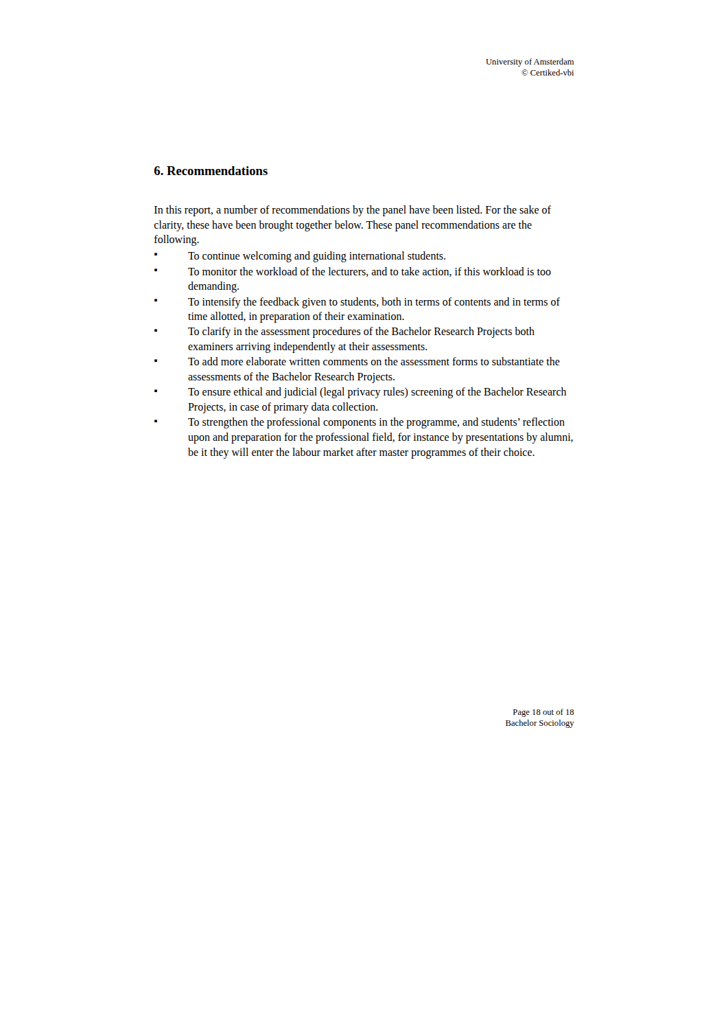University of Amsterdam
© Certiked-vbi
6. Recommendations
In this report, a number of recommendations by the panel have been listed. For the sake of clarity, these have been brought together below. These panel recommendations are the following.
To continue welcoming and guiding international students.
To monitor the workload of the lecturers, and to take action, if this workload is too demanding.
To intensify the feedback given to students, both in terms of contents and in terms of time allotted, in preparation of their examination.
To clarify in the assessment procedures of the Bachelor Research Projects both examiners arriving independently at their assessments.
To add more elaborate written comments on the assessment forms to substantiate the assessments of the Bachelor Research Projects.
To ensure ethical and judicial (legal privacy rules) screening of the Bachelor Research Projects, in case of primary data collection.
To strengthen the professional components in the programme, and students’ reflection upon and preparation for the professional field, for instance by presentations by alumni, be it they will enter the labour market after master programmes of their choice.
Page 18 out of 18
Bachelor Sociology